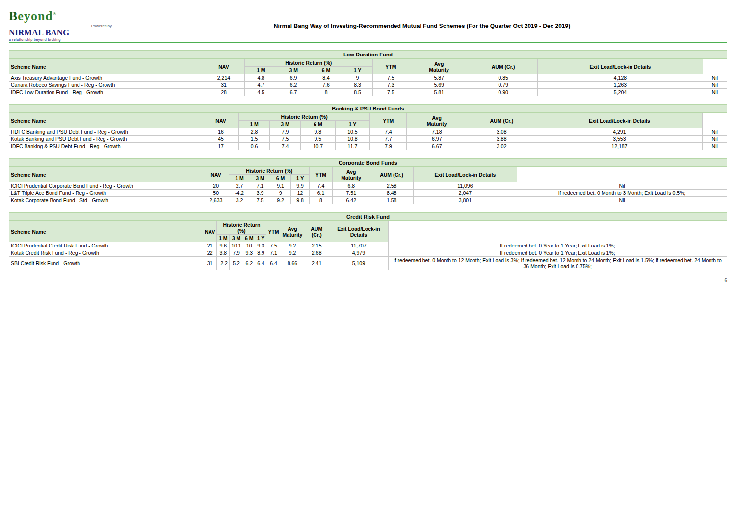Beyond®
Powered by
NIRMAL BANG
a relationship beyond broking
Nirmal Bang Way of Investing-Recommended Mutual Fund Schemes (For the Quarter Oct 2019 - Dec 2019)
Low Duration Fund
| Scheme Name | NAV | Historic Return (%) | YTM | Avg Maturity | AUM (Cr.) | Exit Load/Lock-in Details |
| --- | --- | --- | --- | --- | --- | --- |
| 1 M | 3 M | 6 M | 1 Y |
| Axis Treasury Advantage Fund - Growth | 2,214 | 4.8 | 6.9 | 8.4 | 9 | 7.5 | 5.87 | 0.85 | 4,128 | Nil |
| Canara Robeco Savings Fund - Reg - Growth | 31 | 4.7 | 6.2 | 7.6 | 8.3 | 7.3 | 5.69 | 0.79 | 1,263 | Nil |
| IDFC Low Duration Fund - Reg - Growth | 28 | 4.5 | 6.7 | 8 | 8.5 | 7.5 | 5.81 | 0.90 | 5,204 | Nil |
Banking & PSU Bond Funds
| Scheme Name | NAV | Historic Return (%) | YTM | Avg Maturity | AUM (Cr.) | Exit Load/Lock-in Details |
| --- | --- | --- | --- | --- | --- | --- |
| 1 M | 3 M | 6 M | 1 Y |
| HDFC Banking and PSU Debt Fund - Reg - Growth | 16 | 2.8 | 7.9 | 9.8 | 10.5 | 7.4 | 7.18 | 3.08 | 4,291 | Nil |
| Kotak Banking and PSU Debt Fund - Reg - Growth | 45 | 1.5 | 7.5 | 9.5 | 10.8 | 7.7 | 6.97 | 3.88 | 3,553 | Nil |
| IDFC Banking & PSU Debt Fund - Reg - Growth | 17 | 0.6 | 7.4 | 10.7 | 11.7 | 7.9 | 6.67 | 3.02 | 12,187 | Nil |
Corporate Bond Funds
| Scheme Name | NAV | Historic Return (%) | YTM | Avg Maturity | AUM (Cr.) | Exit Load/Lock-in Details |
| --- | --- | --- | --- | --- | --- | --- |
| 1 M | 3 M | 6 M | 1 Y |
| ICICI Prudential Corporate Bond Fund - Reg - Growth | 20 | 2.7 | 7.1 | 9.1 | 9.9 | 7.4 | 6.8 | 2.58 | 11,096 | Nil |
| L&T Triple Ace Bond Fund - Reg - Growth | 50 | -4.2 | 3.9 | 9 | 12 | 6.1 | 7.51 | 8.48 | 2,047 | If redeemed bet. 0 Month to 3 Month; Exit Load is 0.5%; |
| Kotak Corporate Bond Fund - Std - Growth | 2,633 | 3.2 | 7.5 | 9.2 | 9.8 | 8 | 6.42 | 1.58 | 3,801 | Nil |
Credit Risk Fund
| Scheme Name | NAV | Historic Return (%) | YTM | Avg Maturity | AUM (Cr.) | Exit Load/Lock-in Details |
| --- | --- | --- | --- | --- | --- | --- |
| 1 M | 3 M | 6 M | 1 Y |
| ICICI Prudential Credit Risk Fund - Growth | 21 | 9.6 | 10.1 | 10 | 9.3 | 7.5 | 9.2 | 2.15 | 11,707 | If redeemed bet. 0 Year to 1 Year; Exit Load is 1%; |
| Kotak Credit Risk Fund - Reg - Growth | 22 | 3.8 | 7.9 | 9.3 | 8.9 | 7.1 | 9.2 | 2.68 | 4,979 | If redeemed bet. 0 Year to 1 Year; Exit Load is 1%; |
| SBI Credit Risk Fund - Growth | 31 | -2.2 | 5.2 | 6.2 | 6.4 | 6.4 | 8.66 | 2.41 | 5,109 | If redeemed bet. 0 Month to 12 Month; Exit Load is 3%; If redeemed bet. 12 Month to 24 Month; Exit Load is 1.5%; If redeemed bet. 24 Month to 36 Month; Exit Load is 0.75%; |
6